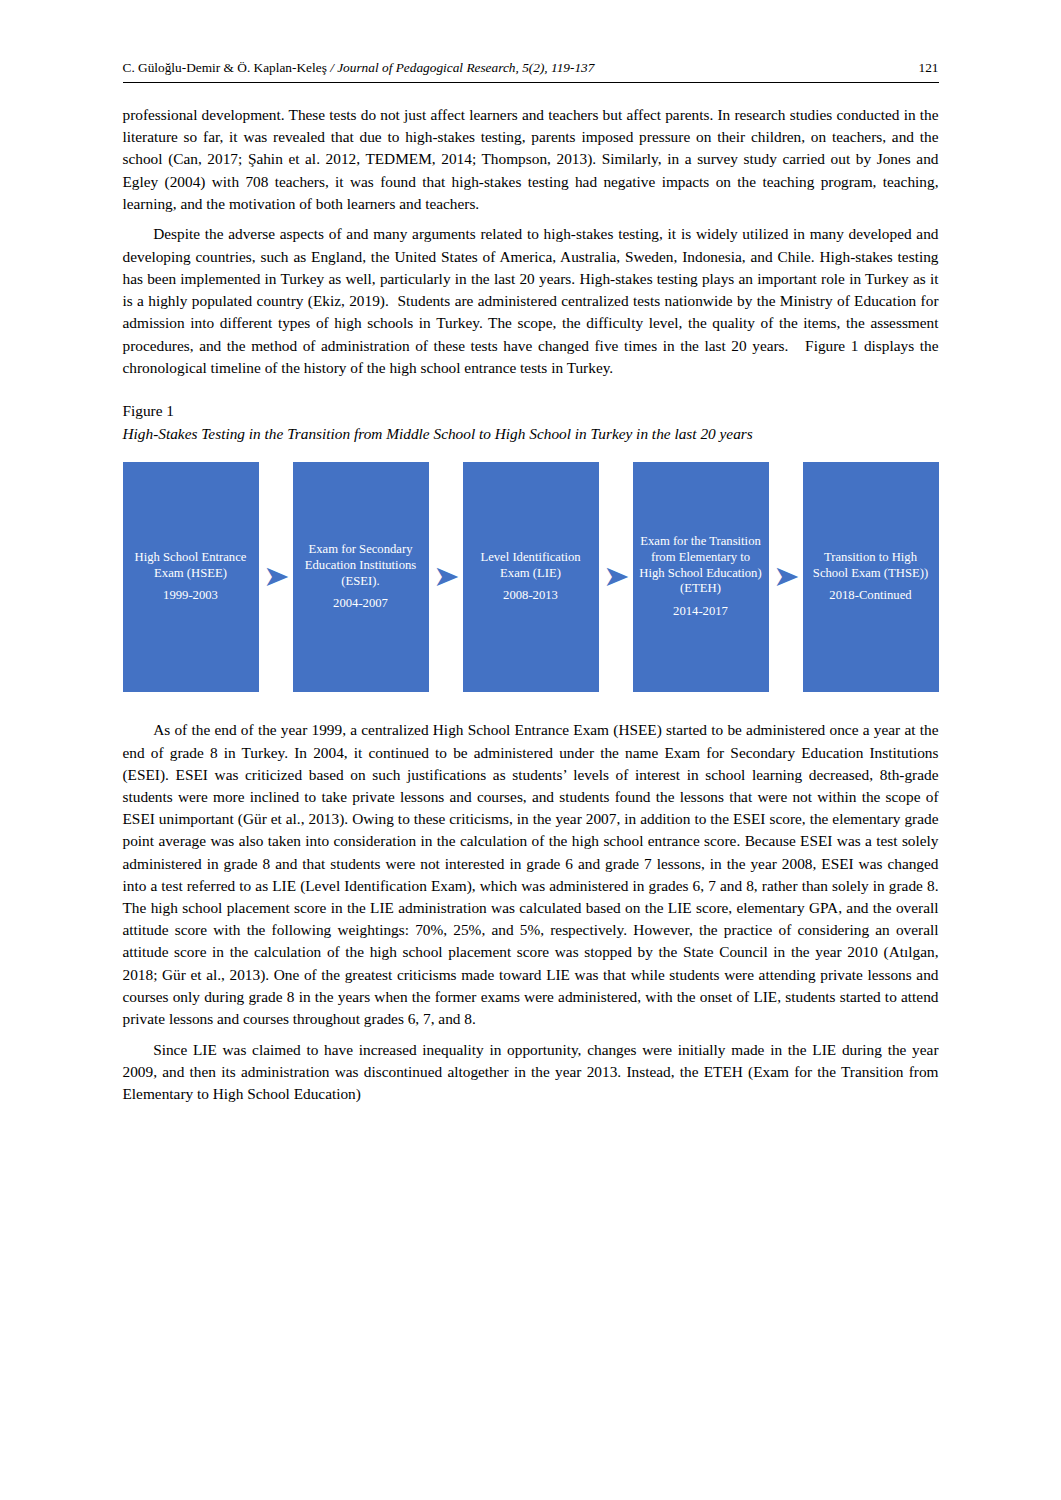C. Güloğlu-Demir & Ö. Kaplan-Keleş / Journal of Pedagogical Research, 5(2), 119-137 121
professional development. These tests do not just affect learners and teachers but affect parents. In research studies conducted in the literature so far, it was revealed that due to high-stakes testing, parents imposed pressure on their children, on teachers, and the school (Can, 2017; Şahin et al. 2012, TEDMEM, 2014; Thompson, 2013). Similarly, in a survey study carried out by Jones and Egley (2004) with 708 teachers, it was found that high-stakes testing had negative impacts on the teaching program, teaching, learning, and the motivation of both learners and teachers.
Despite the adverse aspects of and many arguments related to high-stakes testing, it is widely utilized in many developed and developing countries, such as England, the United States of America, Australia, Sweden, Indonesia, and Chile. High-stakes testing has been implemented in Turkey as well, particularly in the last 20 years. High-stakes testing plays an important role in Turkey as it is a highly populated country (Ekiz, 2019). Students are administered centralized tests nationwide by the Ministry of Education for admission into different types of high schools in Turkey. The scope, the difficulty level, the quality of the items, the assessment procedures, and the method of administration of these tests have changed five times in the last 20 years. Figure 1 displays the chronological timeline of the history of the high school entrance tests in Turkey.
Figure 1
High-Stakes Testing in the Transition from Middle School to High School in Turkey in the last 20 years
High School Entrance Exam (HSEE) 1999-2003
➤
Exam for Secondary Education Institutions (ESEI). 2004-2007
➤
Level Identification Exam (LIE) 2008-2013
➤
Exam for the Transition from Elementary to High School Education) (ETEH) 2014-2017
➤
Transition to High School Exam (THSE)) 2018-Continued
As of the end of the year 1999, a centralized High School Entrance Exam (HSEE) started to be administered once a year at the end of grade 8 in Turkey. In 2004, it continued to be administered under the name Exam for Secondary Education Institutions (ESEI). ESEI was criticized based on such justifications as students’ levels of interest in school learning decreased, 8th-grade students were more inclined to take private lessons and courses, and students found the lessons that were not within the scope of ESEI unimportant (Gür et al., 2013). Owing to these criticisms, in the year 2007, in addition to the ESEI score, the elementary grade point average was also taken into consideration in the calculation of the high school entrance score. Because ESEI was a test solely administered in grade 8 and that students were not interested in grade 6 and grade 7 lessons, in the year 2008, ESEI was changed into a test referred to as LIE (Level Identification Exam), which was administered in grades 6, 7 and 8, rather than solely in grade 8. The high school placement score in the LIE administration was calculated based on the LIE score, elementary GPA, and the overall attitude score with the following weightings: 70%, 25%, and 5%, respectively. However, the practice of considering an overall attitude score in the calculation of the high school placement score was stopped by the State Council in the year 2010 (Atılgan, 2018; Gür et al., 2013). One of the greatest criticisms made toward LIE was that while students were attending private lessons and courses only during grade 8 in the years when the former exams were administered, with the onset of LIE, students started to attend private lessons and courses throughout grades 6, 7, and 8.
Since LIE was claimed to have increased inequality in opportunity, changes were initially made in the LIE during the year 2009, and then its administration was discontinued altogether in the year 2013. Instead, the ETEH (Exam for the Transition from Elementary to High School Education)